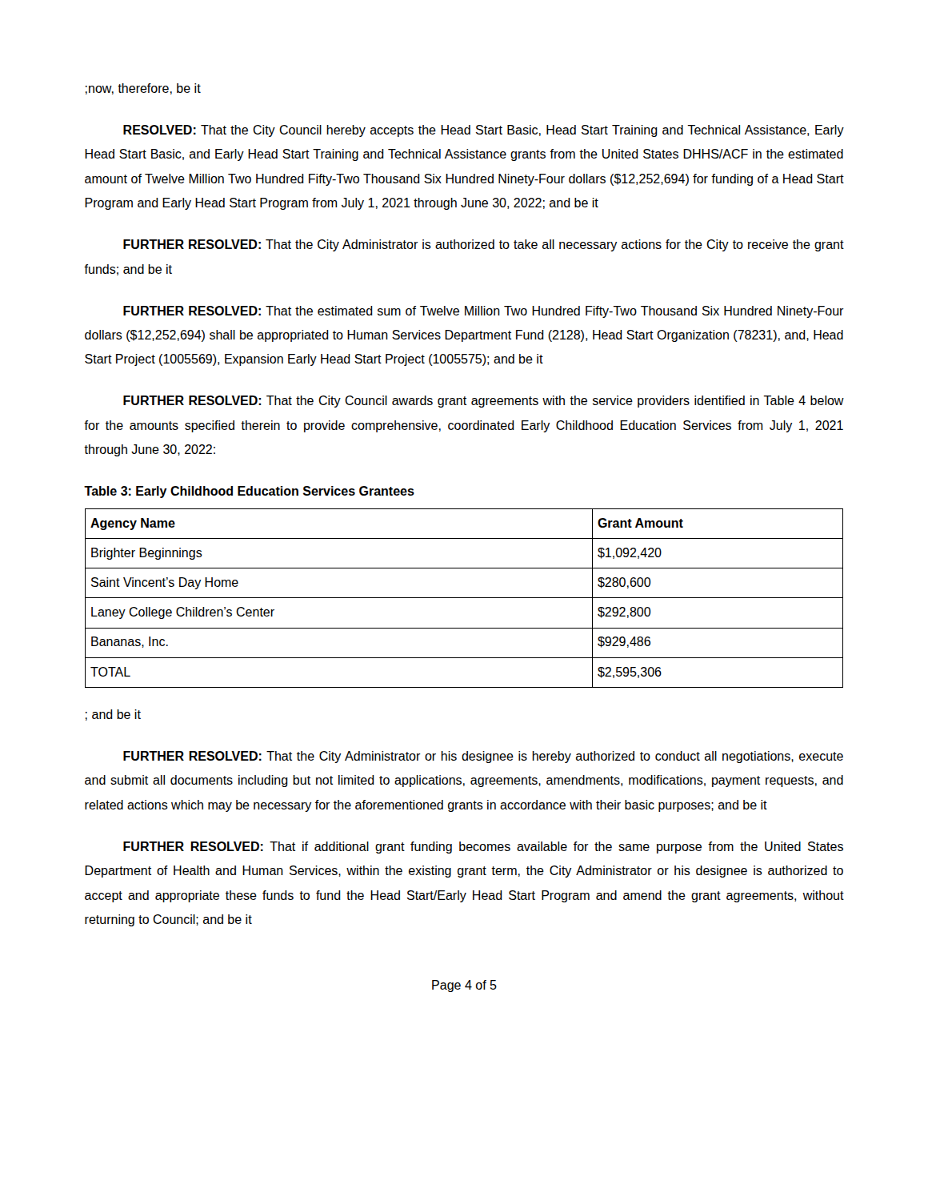;now, therefore, be it
RESOLVED: That the City Council hereby accepts the Head Start Basic, Head Start Training and Technical Assistance, Early Head Start Basic, and Early Head Start Training and Technical Assistance grants from the United States DHHS/ACF in the estimated amount of Twelve Million Two Hundred Fifty-Two Thousand Six Hundred Ninety-Four dollars ($12,252,694) for funding of a Head Start Program and Early Head Start Program from July 1, 2021 through June 30, 2022; and be it
FURTHER RESOLVED: That the City Administrator is authorized to take all necessary actions for the City to receive the grant funds; and be it
FURTHER RESOLVED: That the estimated sum of Twelve Million Two Hundred Fifty-Two Thousand Six Hundred Ninety-Four dollars ($12,252,694) shall be appropriated to Human Services Department Fund (2128), Head Start Organization (78231), and, Head Start Project (1005569), Expansion Early Head Start Project (1005575); and be it
FURTHER RESOLVED: That the City Council awards grant agreements with the service providers identified in Table 4 below for the amounts specified therein to provide comprehensive, coordinated Early Childhood Education Services from July 1, 2021 through June 30, 2022:
Table 3: Early Childhood Education Services Grantees
| Agency Name | Grant Amount |
| --- | --- |
| Brighter Beginnings | $1,092,420 |
| Saint Vincent’s Day Home | $280,600 |
| Laney College Children’s Center | $292,800 |
| Bananas, Inc. | $929,486 |
| TOTAL | $2,595,306 |
; and be it
FURTHER RESOLVED: That the City Administrator or his designee is hereby authorized to conduct all negotiations, execute and submit all documents including but not limited to applications, agreements, amendments, modifications, payment requests, and related actions which may be necessary for the aforementioned grants in accordance with their basic purposes; and be it
FURTHER RESOLVED: That if additional grant funding becomes available for the same purpose from the United States Department of Health and Human Services, within the existing grant term, the City Administrator or his designee is authorized to accept and appropriate these funds to fund the Head Start/Early Head Start Program and amend the grant agreements, without returning to Council; and be it
Page 4 of 5